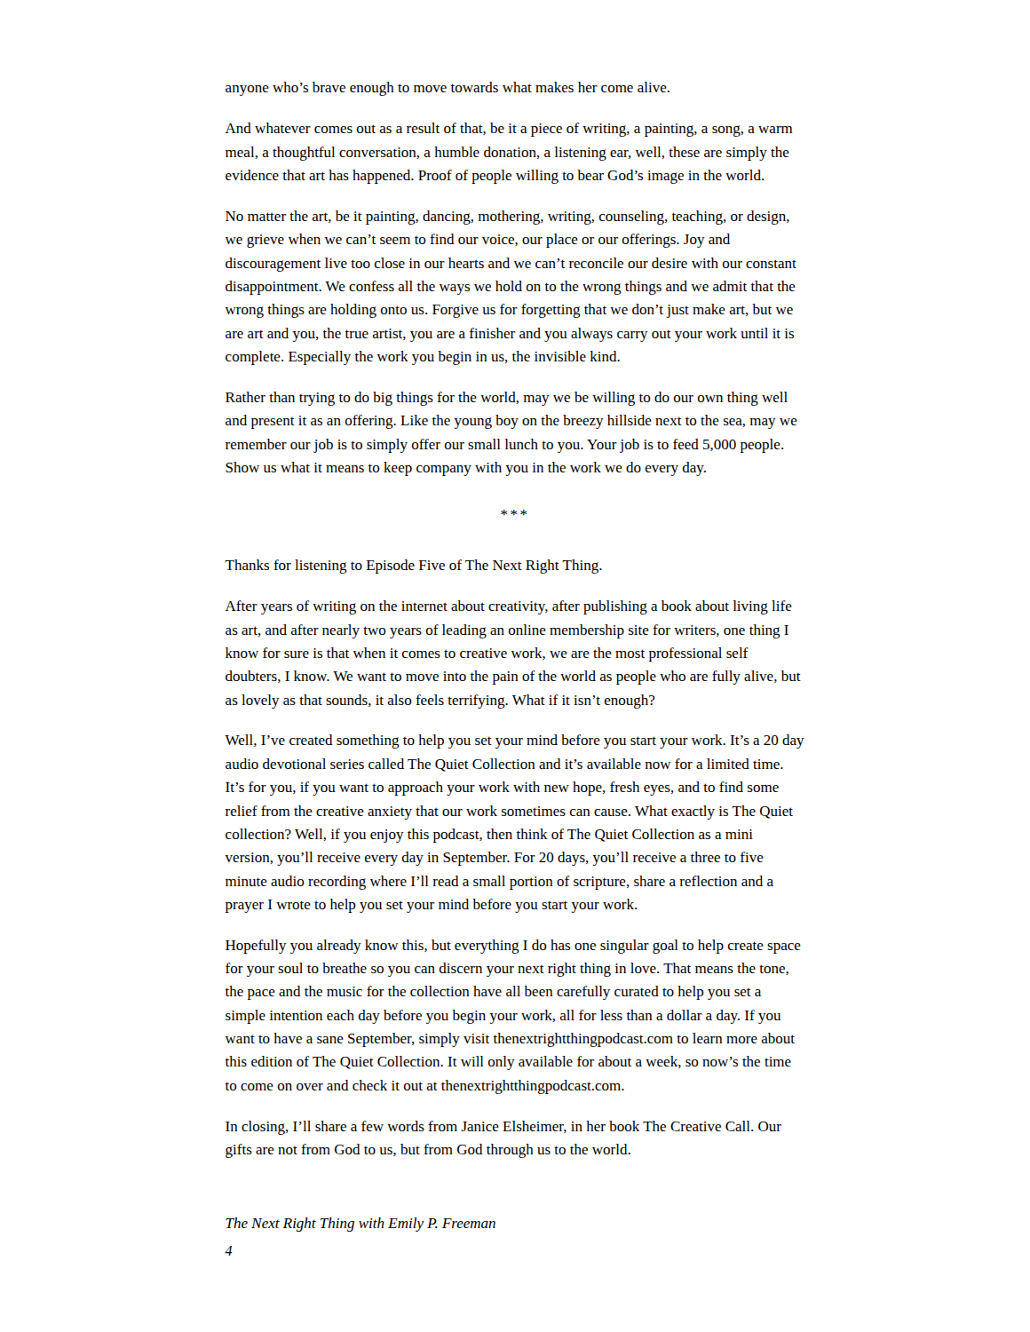anyone who’s brave enough to move towards what makes her come alive.
And whatever comes out as a result of that, be it a piece of writing, a painting, a song, a warm meal, a thoughtful conversation, a humble donation, a listening ear, well, these are simply the evidence that art has happened. Proof of people willing to bear God’s image in the world.
No matter the art, be it painting, dancing, mothering, writing, counseling, teaching, or design, we grieve when we can’t seem to find our voice, our place or our offerings. Joy and discouragement live too close in our hearts and we can’t reconcile our desire with our constant disappointment. We confess all the ways we hold on to the wrong things and we admit that the wrong things are holding onto us. Forgive us for forgetting that we don’t just make art, but we are art and you, the true artist, you are a finisher and you always carry out your work until it is complete. Especially the work you begin in us, the invisible kind.
Rather than trying to do big things for the world, may we be willing to do our own thing well and present it as an offering. Like the young boy on the breezy hillside next to the sea, may we remember our job is to simply offer our small lunch to you. Your job is to feed 5,000 people. Show us what it means to keep company with you in the work we do every day.
***
Thanks for listening to Episode Five of The Next Right Thing.
After years of writing on the internet about creativity, after publishing a book about living life as art, and after nearly two years of leading an online membership site for writers, one thing I know for sure is that when it comes to creative work, we are the most professional self doubters, I know. We want to move into the pain of the world as people who are fully alive, but as lovely as that sounds, it also feels terrifying. What if it isn’t enough?
Well, I’ve created something to help you set your mind before you start your work. It’s a 20 day audio devotional series called The Quiet Collection and it’s available now for a limited time. It’s for you, if you want to approach your work with new hope, fresh eyes, and to find some relief from the creative anxiety that our work sometimes can cause. What exactly is The Quiet collection? Well, if you enjoy this podcast, then think of The Quiet Collection as a mini version, you’ll receive every day in September. For 20 days, you’ll receive a three to five minute audio recording where I’ll read a small portion of scripture, share a reflection and a prayer I wrote to help you set your mind before you start your work.
Hopefully you already know this, but everything I do has one singular goal to help create space for your soul to breathe so you can discern your next right thing in love. That means the tone, the pace and the music for the collection have all been carefully curated to help you set a simple intention each day before you begin your work, all for less than a dollar a day. If you want to have a sane September, simply visit thenextrightthingpodcast.com to learn more about this edition of The Quiet Collection. It will only available for about a week, so now’s the time to come on over and check it out at thenextrightthingpodcast.com.
In closing, I’ll share a few words from Janice Elsheimer, in her book The Creative Call. Our gifts are not from God to us, but from God through us to the world.
The Next Right Thing with Emily P. Freeman
4